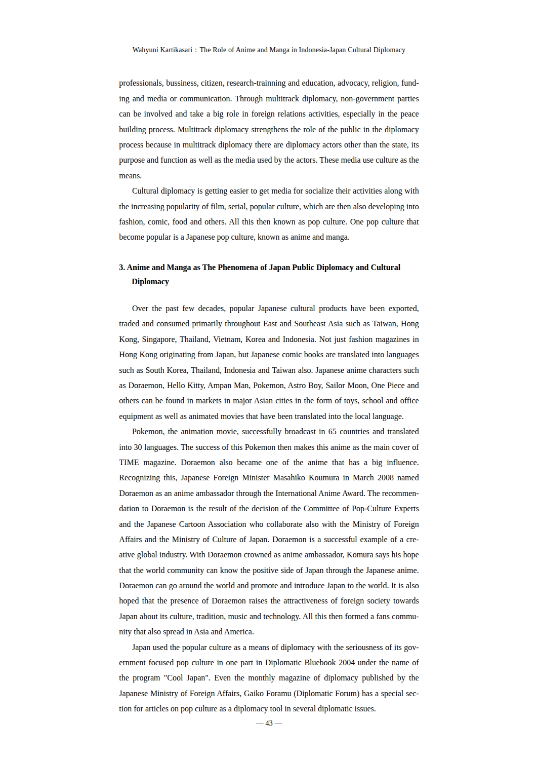Wahyuni Kartikasari：The Role of Anime and Manga in Indonesia-Japan Cultural Diplomacy
professionals, bussiness, citizen, research-trainning and education, advocacy, religion, funding and media or communication. Through multitrack diplomacy, non-government parties can be involved and take a big role in foreign relations activities, especially in the peace building process. Multitrack diplomacy strengthens the role of the public in the diplomacy process because in multitrack diplomacy there are diplomacy actors other than the state, its purpose and function as well as the media used by the actors. These media use culture as the means.
Cultural diplomacy is getting easier to get media for socialize their activities along with the increasing popularity of film, serial, popular culture, which are then also developing into fashion, comic, food and others. All this then known as pop culture. One pop culture that become popular is a Japanese pop culture, known as anime and manga.
3. Anime and Manga as The Phenomena of Japan Public Diplomacy and Cultural Diplomacy
Over the past few decades, popular Japanese cultural products have been exported, traded and consumed primarily throughout East and Southeast Asia such as Taiwan, Hong Kong, Singapore, Thailand, Vietnam, Korea and Indonesia. Not just fashion magazines in Hong Kong originating from Japan, but Japanese comic books are translated into languages such as South Korea, Thailand, Indonesia and Taiwan also. Japanese anime characters such as Doraemon, Hello Kitty, Ampan Man, Pokemon, Astro Boy, Sailor Moon, One Piece and others can be found in markets in major Asian cities in the form of toys, school and office equipment as well as animated movies that have been translated into the local language.
Pokemon, the animation movie, successfully broadcast in 65 countries and translated into 30 languages. The success of this Pokemon then makes this anime as the main cover of TIME magazine. Doraemon also became one of the anime that has a big influence. Recognizing this, Japanese Foreign Minister Masahiko Koumura in March 2008 named Doraemon as an anime ambassador through the International Anime Award. The recommendation to Doraemon is the result of the decision of the Committee of Pop-Culture Experts and the Japanese Cartoon Association who collaborate also with the Ministry of Foreign Affairs and the Ministry of Culture of Japan. Doraemon is a successful example of a creative global industry. With Doraemon crowned as anime ambassador, Komura says his hope that the world community can know the positive side of Japan through the Japanese anime. Doraemon can go around the world and promote and introduce Japan to the world. It is also hoped that the presence of Doraemon raises the attractiveness of foreign society towards Japan about its culture, tradition, music and technology. All this then formed a fans community that also spread in Asia and America.
Japan used the popular culture as a means of diplomacy with the seriousness of its government focused pop culture in one part in Diplomatic Bluebook 2004 under the name of the program "Cool Japan". Even the monthly magazine of diplomacy published by the Japanese Ministry of Foreign Affairs, Gaiko Foramu (Diplomatic Forum) has a special section for articles on pop culture as a diplomacy tool in several diplomatic issues.
— 43 —